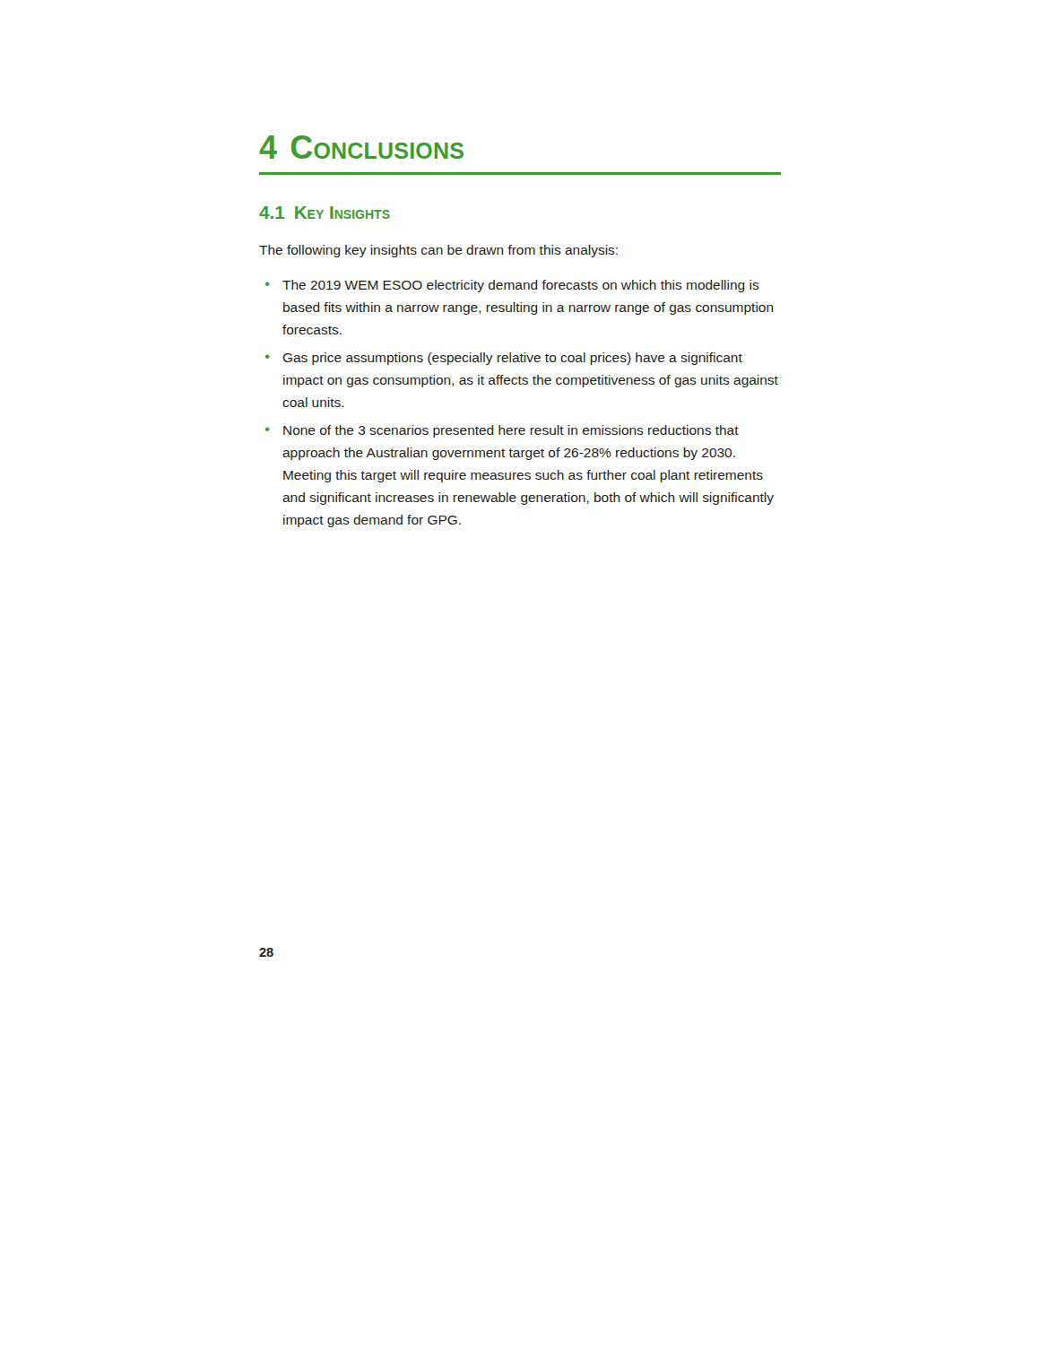4 Conclusions
4.1 Key Insights
The following key insights can be drawn from this analysis:
The 2019 WEM ESOO electricity demand forecasts on which this modelling is based fits within a narrow range, resulting in a narrow range of gas consumption forecasts.
Gas price assumptions (especially relative to coal prices) have a significant impact on gas consumption, as it affects the competitiveness of gas units against coal units.
None of the 3 scenarios presented here result in emissions reductions that approach the Australian government target of 26-28% reductions by 2030. Meeting this target will require measures such as further coal plant retirements and significant increases in renewable generation, both of which will significantly impact gas demand for GPG.
28